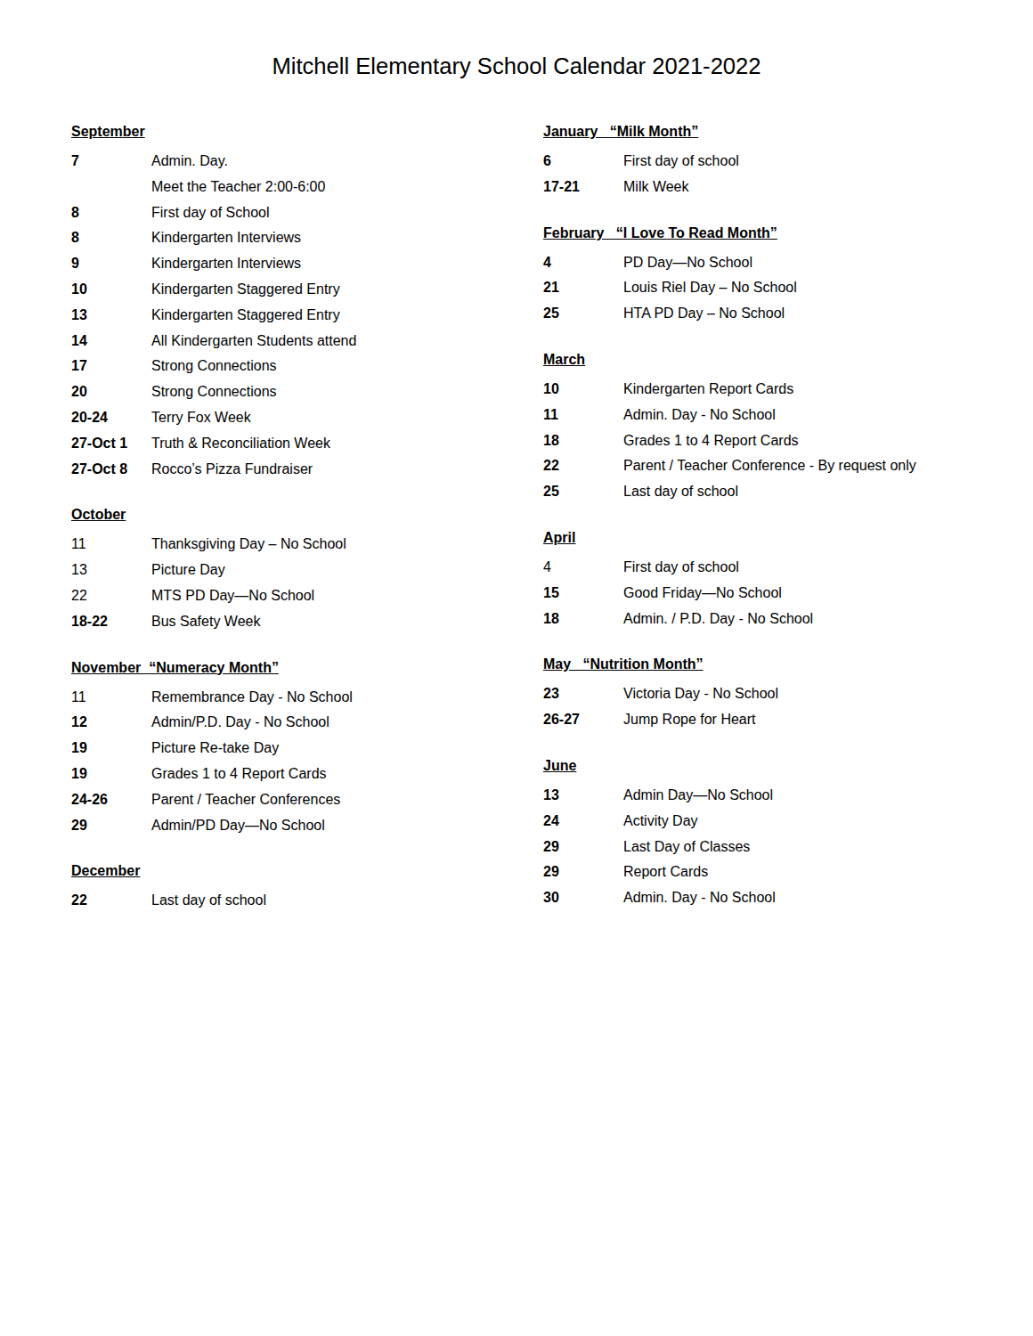Mitchell Elementary School Calendar 2021-2022
September
| 7 | Admin. Day. |
| | Meet the Teacher 2:00-6:00 |
| 8 | First day of School |
| 8 | Kindergarten Interviews |
| 9 | Kindergarten Interviews |
| 10 | Kindergarten Staggered Entry |
| 13 | Kindergarten Staggered Entry |
| 14 | All Kindergarten Students attend |
| 17 | Strong Connections |
| 20 | Strong Connections |
| 20-24 | Terry Fox Week |
| 27-Oct 1 | Truth & Reconciliation Week |
| 27-Oct 8 | Rocco’s Pizza Fundraiser |
October
| 11 | Thanksgiving Day – No School |
| 13 | Picture Day |
| 22 | MTS PD Day—No School |
| 18-22 | Bus Safety Week |
November “Numeracy Month”
| 11 | Remembrance Day - No School |
| 12 | Admin/P.D. Day - No School |
| 19 | Picture Re-take Day |
| 19 | Grades 1 to 4 Report Cards |
| 24-26 | Parent / Teacher Conferences |
| 29 | Admin/PD Day—No School |
December
| 22 | Last day of school |
January “Milk Month”
| 6 | First day of school |
| 17-21 | Milk Week |
February “I Love To Read Month”
| 4 | PD Day—No School |
| 21 | Louis Riel Day – No School |
| 25 | HTA PD Day – No School |
March
| 10 | Kindergarten Report Cards |
| 11 | Admin. Day - No School |
| 18 | Grades 1 to 4 Report Cards |
| 22 | Parent / Teacher Conference - By request only |
| 25 | Last day of school |
April
| 4 | First day of school |
| 15 | Good Friday—No School |
| 18 | Admin. / P.D. Day - No School |
May “Nutrition Month”
| 23 | Victoria Day - No School |
| 26-27 | Jump Rope for Heart |
June
| 13 | Admin Day—No School |
| 24 | Activity Day |
| 29 | Last Day of Classes |
| 29 | Report Cards |
| 30 | Admin. Day - No School |